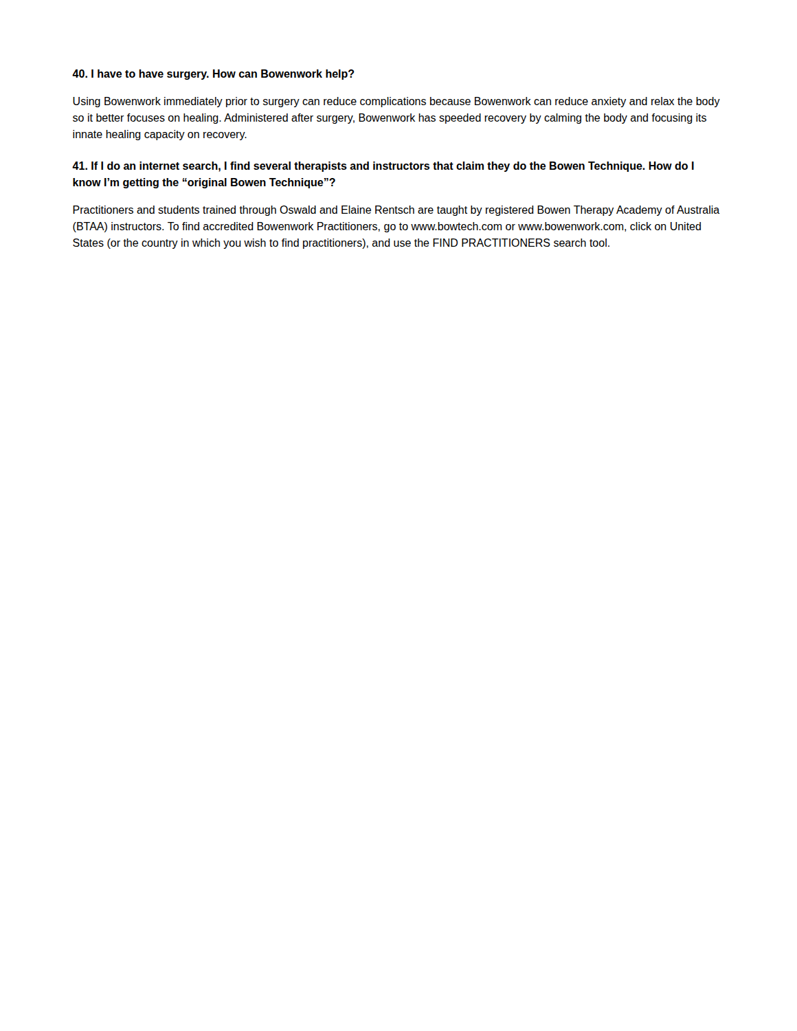40. I have to have surgery. How can Bowenwork help?
Using Bowenwork immediately prior to surgery can reduce complications because Bowenwork can reduce anxiety and relax the body so it better focuses on healing. Administered after surgery, Bowenwork has speeded recovery by calming the body and focusing its innate healing capacity on recovery.
41. If I do an internet search, I find several therapists and instructors that claim they do the Bowen Technique. How do I know I’m getting the “original Bowen Technique”?
Practitioners and students trained through Oswald and Elaine Rentsch are taught by registered Bowen Therapy Academy of Australia (BTAA) instructors. To find accredited Bowenwork Practitioners, go to www.bowtech.com or www.bowenwork.com, click on United States (or the country in which you wish to find practitioners), and use the FIND PRACTITIONERS search tool.